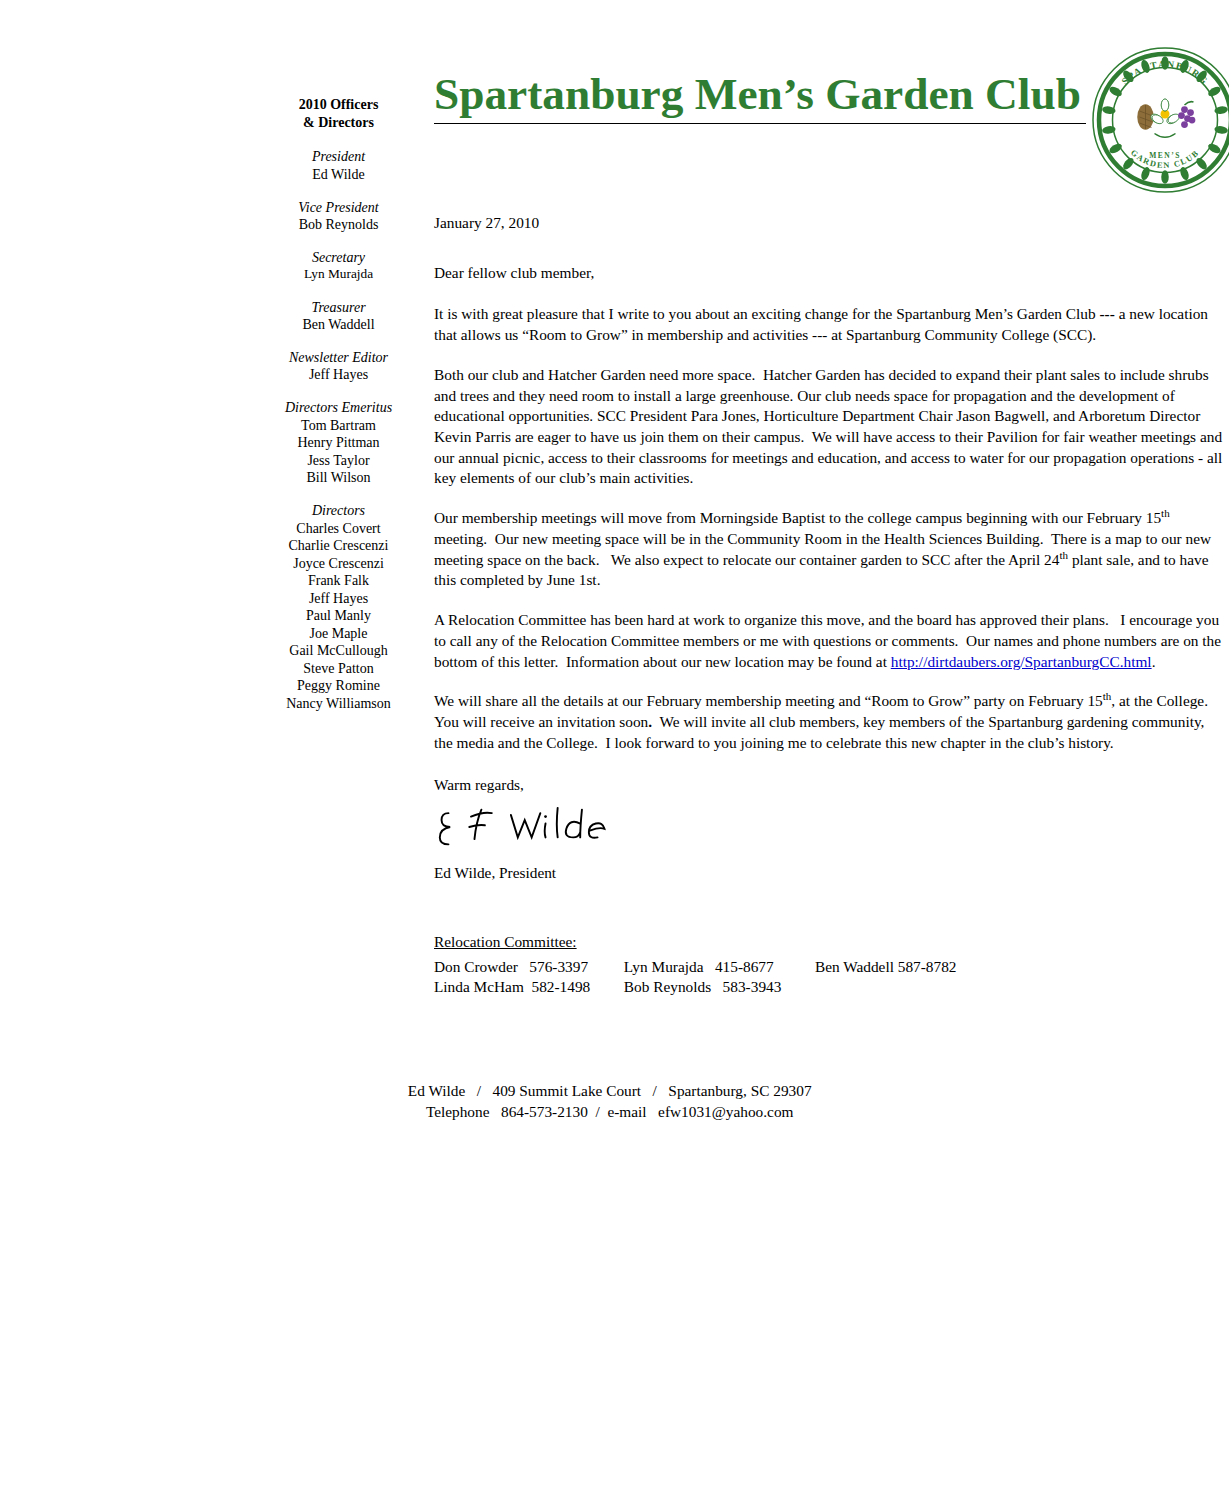2010 Officers
& Directors
President
Ed Wilde
Vice President
Bob Reynolds
Secretary
Lyn Murajda
Treasurer
Ben Waddell
Newsletter Editor
Jeff Hayes
Directors Emeritus
Tom Bartram
Henry Pittman
Jess Taylor
Bill Wilson
Directors
Charles Covert
Charlie Crescenzi
Joyce Crescenzi
Frank Falk
Jeff Hayes
Paul Manly
Joe Maple
Gail McCullough
Steve Patton
Peggy Romine
Nancy Williamson
Spartanburg Men’s Garden Club
SPARTANBURG GARDEN CLUB MEN’S
January 27, 2010
Dear fellow club member,
It is with great pleasure that I write to you about an exciting change for the Spartanburg Men’s Garden Club --- a new location that allows us “Room to Grow” in membership and activities --- at Spartanburg Community College (SCC).
Both our club and Hatcher Garden need more space. Hatcher Garden has decided to expand their plant sales to include shrubs and trees and they need room to install a large greenhouse. Our club needs space for propagation and the development of educational opportunities. SCC President Para Jones, Horticulture Department Chair Jason Bagwell, and Arboretum Director Kevin Parris are eager to have us join them on their campus. We will have access to their Pavilion for fair weather meetings and our annual picnic, access to their classrooms for meetings and education, and access to water for our propagation operations - all key elements of our club’s main activities.
Our membership meetings will move from Morningside Baptist to the college campus beginning with our February 15th meeting. Our new meeting space will be in the Community Room in the Health Sciences Building. There is a map to our new meeting space on the back. We also expect to relocate our container garden to SCC after the April 24th plant sale, and to have this completed by June 1st.
A Relocation Committee has been hard at work to organize this move, and the board has approved their plans. I encourage you to call any of the Relocation Committee members or me with questions or comments. Our names and phone numbers are on the bottom of this letter. Information about our new location may be found at http://dirtdaubers.org/SpartanburgCC.html.
We will share all the details at our February membership meeting and “Room to Grow” party on February 15th, at the College. You will receive an invitation soon. We will invite all club members, key members of the Spartanburg gardening community, the media and the College. I look forward to you joining me to celebrate this new chapter in the club’s history.
Warm regards,
Ed Wilde, President
Relocation Committee:
| Don Crowder 576-3397 | Lyn Murajda 415-8677 | Ben Waddell 587-8782 |
| Linda McHam 582-1498 | Bob Reynolds 583-3943 | |
Ed Wilde / 409 Summit Lake Court / Spartanburg, SC 29307
Telephone 864-573-2130 / e-mail efw1031@yahoo.com